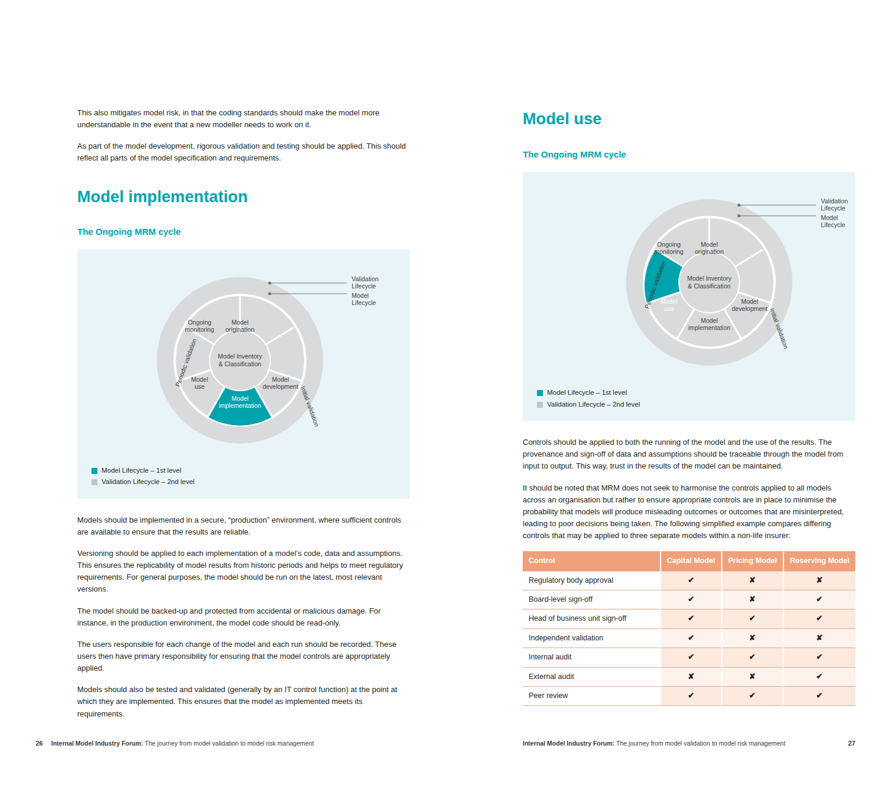This also mitigates model risk, in that the coding standards should make the model more understandable in the event that a new modeller needs to work on it.
As part of the model development, rigorous validation and testing should be applied. This should reflect all parts of the model specification and requirements.
Model implementation
The Ongoing MRM cycle
Model Inventory & Classification Model origination Model development Model implementation Model use Ongoing monitoring Initial validation Periodic validation Validation Lifecycle Model Lifecycle
Model Lifecycle – 1st level
Validation Lifecycle – 2nd level
Models should be implemented in a secure, “production” environment, where sufficient controls are available to ensure that the results are reliable.
Versioning should be applied to each implementation of a model’s code, data and assumptions. This ensures the replicability of model results from historic periods and helps to meet regulatory requirements. For general purposes, the model should be run on the latest, most relevant versions.
The model should be backed-up and protected from accidental or malicious damage. For instance, in the production environment, the model code should be read-only.
The users responsible for each change of the model and each run should be recorded. These users then have primary responsibility for ensuring that the model controls are appropriately applied.
Models should also be tested and validated (generally by an IT control function) at the point at which they are implemented. This ensures that the model as implemented meets its requirements.
26 Internal Model Industry Forum: The journey from model validation to model risk management
Model use
The Ongoing MRM cycle
Model Inventory & Classification Model origination Model development Model implementation Model use Ongoing monitoring Initial validation Periodic validation Validation Lifecycle Model Lifecycle
Model Lifecycle – 1st level
Validation Lifecycle – 2nd level
Controls should be applied to both the running of the model and the use of the results. The provenance and sign-off of data and assumptions should be traceable through the model from input to output. This way, trust in the results of the model can be maintained.
It should be noted that MRM does not seek to harmonise the controls applied to all models across an organisation but rather to ensure appropriate controls are in place to minimise the probability that models will produce misleading outcomes or outcomes that are misinterpreted, leading to poor decisions being taken. The following simplified example compares differing controls that may be applied to three separate models within a non-life insurer:
| Control | Capital Model | Pricing Model | Reserving Model |
| --- | --- | --- | --- |
| Regulatory body approval | ✔ | ✘ | ✘ |
| Board-level sign-off | ✔ | ✘ | ✔ |
| Head of business unit sign-off | ✔ | ✔ | ✔ |
| Independent validation | ✔ | ✘ | ✘ |
| Internal audit | ✔ | ✔ | ✔ |
| External audit | ✘ | ✘ | ✔ |
| Peer review | ✔ | ✔ | ✔ |
Internal Model Industry Forum: The journey from model validation to model risk management 27